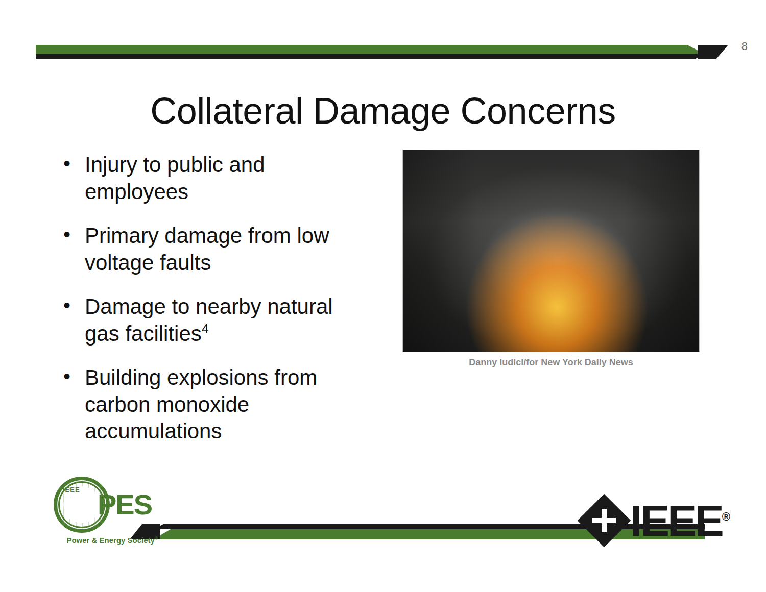8
Collateral Damage Concerns
Injury to public and employees
Primary damage from low voltage faults
Damage to nearby natural gas facilities4
Building explosions from carbon monoxide accumulations
Danny Iudici/for New York Daily News
IEEE
PES
Power & Energy Society®
IEEE®